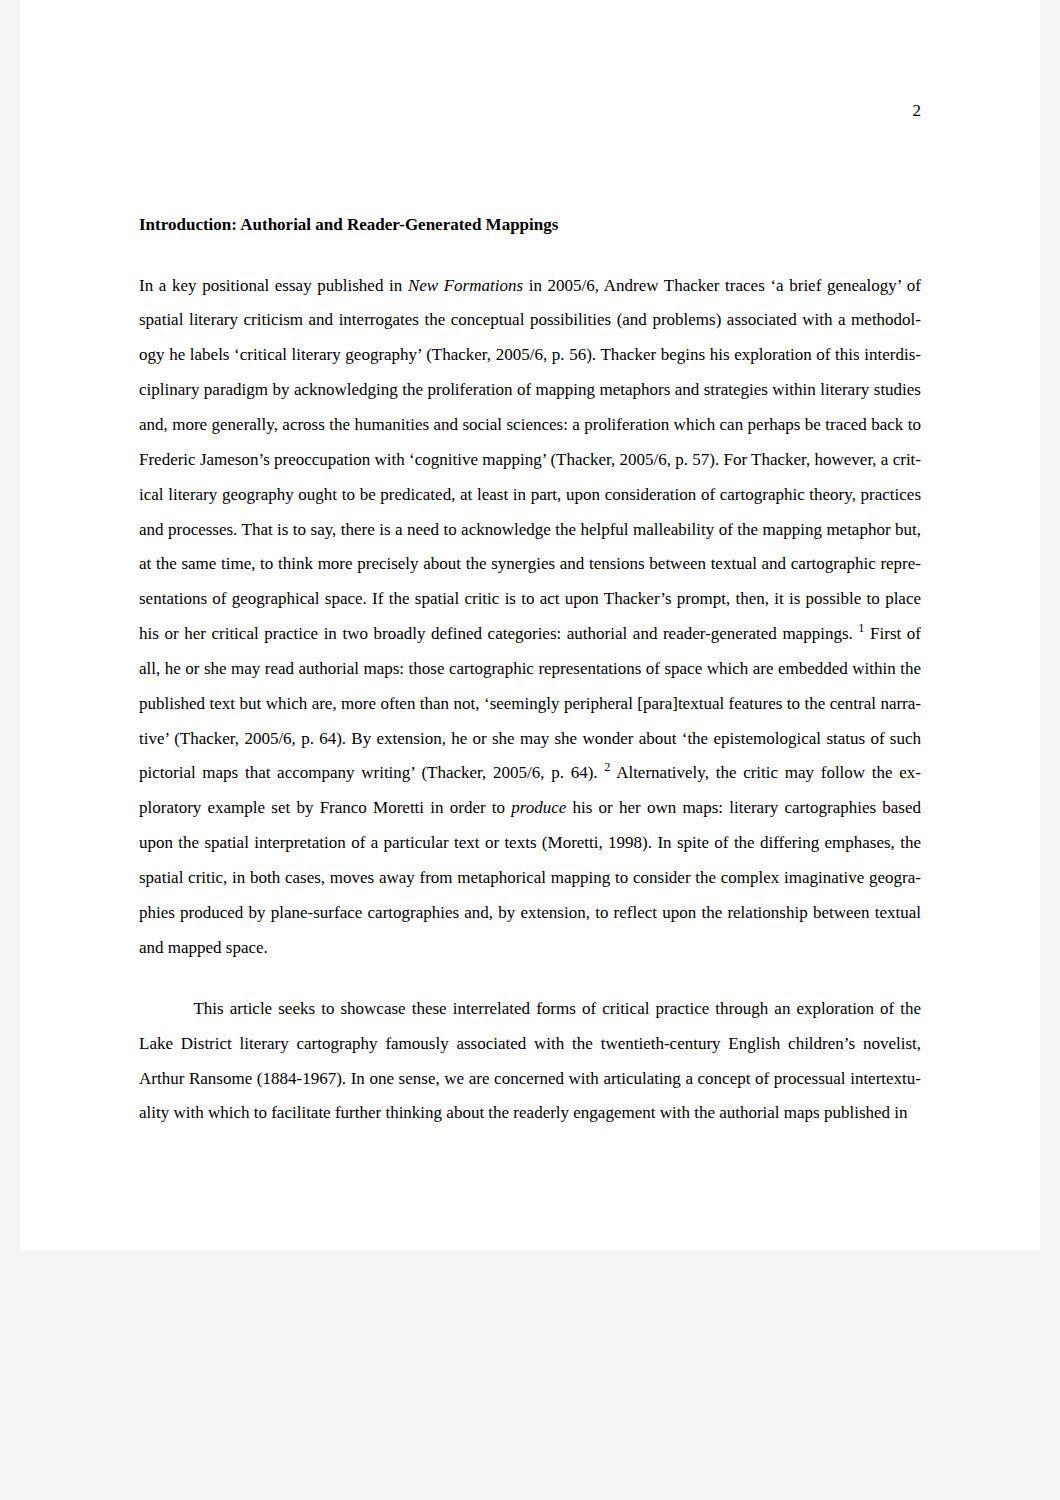2
Introduction: Authorial and Reader-Generated Mappings
In a key positional essay published in New Formations in 2005/6, Andrew Thacker traces ‘a brief genealogy’ of spatial literary criticism and interrogates the conceptual possibilities (and problems) associated with a methodology he labels ‘critical literary geography’ (Thacker, 2005/6, p. 56). Thacker begins his exploration of this interdisciplinary paradigm by acknowledging the proliferation of mapping metaphors and strategies within literary studies and, more generally, across the humanities and social sciences: a proliferation which can perhaps be traced back to Frederic Jameson’s preoccupation with ‘cognitive mapping’ (Thacker, 2005/6, p. 57). For Thacker, however, a critical literary geography ought to be predicated, at least in part, upon consideration of cartographic theory, practices and processes. That is to say, there is a need to acknowledge the helpful malleability of the mapping metaphor but, at the same time, to think more precisely about the synergies and tensions between textual and cartographic representations of geographical space. If the spatial critic is to act upon Thacker’s prompt, then, it is possible to place his or her critical practice in two broadly defined categories: authorial and reader-generated mappings. 1 First of all, he or she may read authorial maps: those cartographic representations of space which are embedded within the published text but which are, more often than not, ‘seemingly peripheral [para]textual features to the central narrative’ (Thacker, 2005/6, p. 64). By extension, he or she may she wonder about ‘the epistemological status of such pictorial maps that accompany writing’ (Thacker, 2005/6, p. 64). 2 Alternatively, the critic may follow the exploratory example set by Franco Moretti in order to produce his or her own maps: literary cartographies based upon the spatial interpretation of a particular text or texts (Moretti, 1998). In spite of the differing emphases, the spatial critic, in both cases, moves away from metaphorical mapping to consider the complex imaginative geographies produced by plane-surface cartographies and, by extension, to reflect upon the relationship between textual and mapped space.
This article seeks to showcase these interrelated forms of critical practice through an exploration of the Lake District literary cartography famously associated with the twentieth-century English children’s novelist, Arthur Ransome (1884-1967). In one sense, we are concerned with articulating a concept of processual intertextuality with which to facilitate further thinking about the readerly engagement with the authorial maps published in